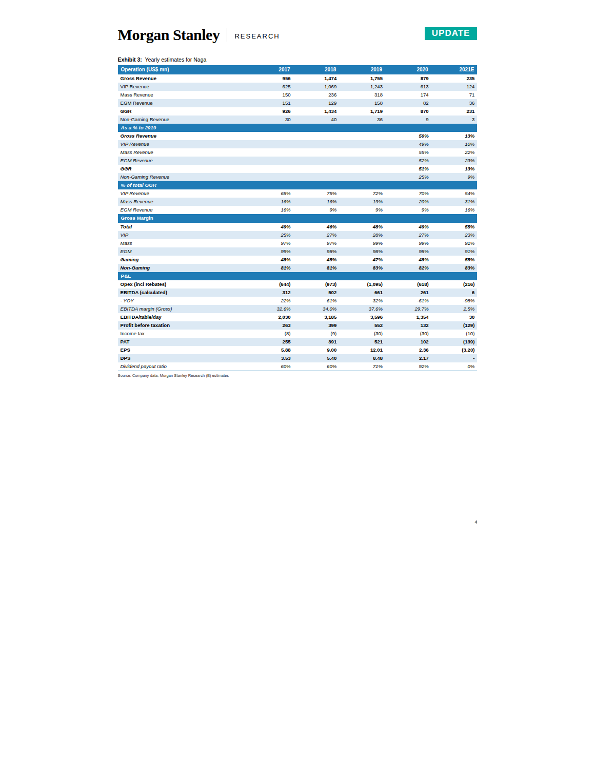Morgan Stanley RESEARCH
UPDATE
Exhibit 3: Yearly estimates for Naga
| Operation (US$ mn) | 2017 | 2018 | 2019 | 2020 | 2021E |
| --- | --- | --- | --- | --- | --- |
| Gross Revenue | 956 | 1,474 | 1,755 | 879 | 235 |
| VIP Revenue | 625 | 1,069 | 1,243 | 613 | 124 |
| Mass Revenue | 150 | 236 | 318 | 174 | 71 |
| EGM Revenue | 151 | 129 | 158 | 82 | 36 |
| GGR | 926 | 1,434 | 1,719 | 870 | 231 |
| Non-Gaming Revenue | 30 | 40 | 36 | 9 | 3 |
| As a % to 2019 |
| Gross Revenue | | | | 50% | 13% |
| VIP Revenue | | | | 49% | 10% |
| Mass Revenue | | | | 55% | 22% |
| EGM Revenue | | | | 52% | 23% |
| GGR | | | | 51% | 13% |
| Non-Gaming Revenue | | | | 25% | 9% |
| % of total GGR |
| VIP Revenue | 68% | 75% | 72% | 70% | 54% |
| Mass Revenue | 16% | 16% | 19% | 20% | 31% |
| EGM Revenue | 16% | 9% | 9% | 9% | 16% |
| Gross Margin |
| Total | 49% | 46% | 48% | 49% | 55% |
| VIP | 25% | 27% | 28% | 27% | 23% |
| Mass | 97% | 97% | 99% | 99% | 91% |
| EGM | 99% | 98% | 98% | 98% | 91% |
| Gaming | 48% | 45% | 47% | 48% | 55% |
| Non-Gaming | 81% | 81% | 83% | 82% | 83% |
| P&L |
| Opex (incl Rebates) | (644) | (973) | (1,095) | (618) | (216) |
| EBITDA (calculated) | 312 | 502 | 661 | 261 | 6 |
| - YOY | 22% | 61% | 32% | -61% | -98% |
| EBITDA margin (Gross) | 32.6% | 34.0% | 37.6% | 29.7% | 2.5% |
| EBITDA/table/day | 2,030 | 3,185 | 3,596 | 1,354 | 30 |
| Profit before taxation | 263 | 399 | 552 | 132 | (129) |
| Income tax | (8) | (9) | (30) | (30) | (10) |
| PAT | 255 | 391 | 521 | 102 | (139) |
| EPS | 5.88 | 9.00 | 12.01 | 2.36 | (3.20) |
| DPS | 3.53 | 5.40 | 8.48 | 2.17 | - |
| Dividend payout ratio | 60% | 60% | 71% | 92% | 0% |
Source: Company data, Morgan Stanley Research (E) estimates
4